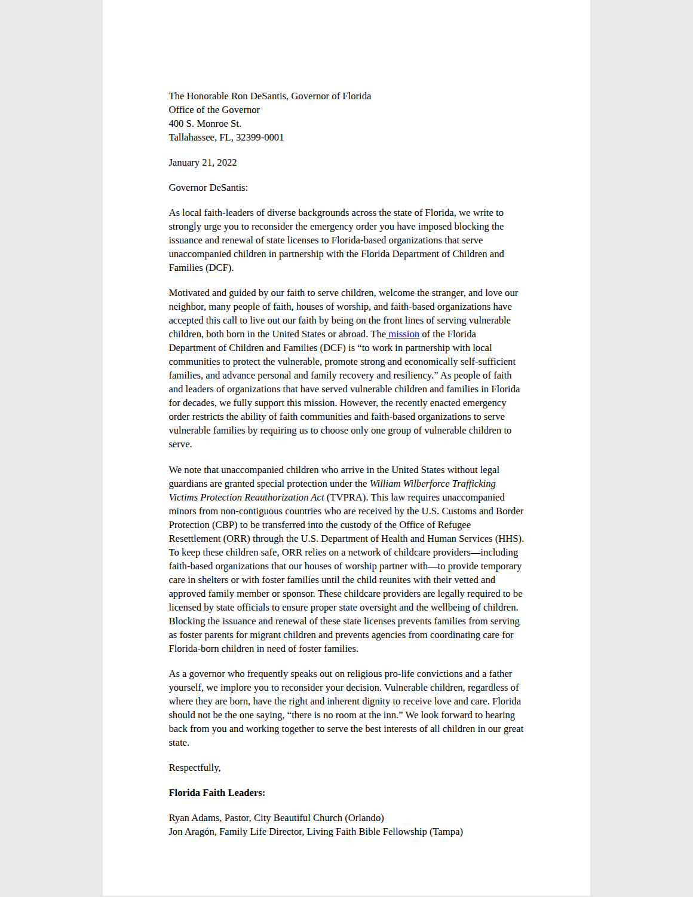The Honorable Ron DeSantis, Governor of Florida Office of the Governor 400 S. Monroe St. Tallahassee, FL, 32399-0001
January 21, 2022
Governor DeSantis:
As local faith-leaders of diverse backgrounds across the state of Florida, we write to strongly urge you to reconsider the emergency order you have imposed blocking the issuance and renewal of state licenses to Florida-based organizations that serve unaccompanied children in partnership with the Florida Department of Children and Families (DCF).
Motivated and guided by our faith to serve children, welcome the stranger, and love our neighbor, many people of faith, houses of worship, and faith-based organizations have accepted this call to live out our faith by being on the front lines of serving vulnerable children, both born in the United States or abroad. The mission of the Florida Department of Children and Families (DCF) is “to work in partnership with local communities to protect the vulnerable, promote strong and economically self-sufficient families, and advance personal and family recovery and resiliency.” As people of faith and leaders of organizations that have served vulnerable children and families in Florida for decades, we fully support this mission. However, the recently enacted emergency order restricts the ability of faith communities and faith-based organizations to serve vulnerable families by requiring us to choose only one group of vulnerable children to serve.
We note that unaccompanied children who arrive in the United States without legal guardians are granted special protection under the William Wilberforce Trafficking Victims Protection Reauthorization Act (TVPRA). This law requires unaccompanied minors from non-contiguous countries who are received by the U.S. Customs and Border Protection (CBP) to be transferred into the custody of the Office of Refugee Resettlement (ORR) through the U.S. Department of Health and Human Services (HHS). To keep these children safe, ORR relies on a network of childcare providers—including faith-based organizations that our houses of worship partner with—to provide temporary care in shelters or with foster families until the child reunites with their vetted and approved family member or sponsor. These childcare providers are legally required to be licensed by state officials to ensure proper state oversight and the wellbeing of children. Blocking the issuance and renewal of these state licenses prevents families from serving as foster parents for migrant children and prevents agencies from coordinating care for Florida-born children in need of foster families.
As a governor who frequently speaks out on religious pro-life convictions and a father yourself, we implore you to reconsider your decision. Vulnerable children, regardless of where they are born, have the right and inherent dignity to receive love and care. Florida should not be the one saying, “there is no room at the inn.” We look forward to hearing back from you and working together to serve the best interests of all children in our great state.
Respectfully,
Florida Faith Leaders:
Ryan Adams, Pastor, City Beautiful Church (Orlando)
Jon Aragón, Family Life Director, Living Faith Bible Fellowship (Tampa)